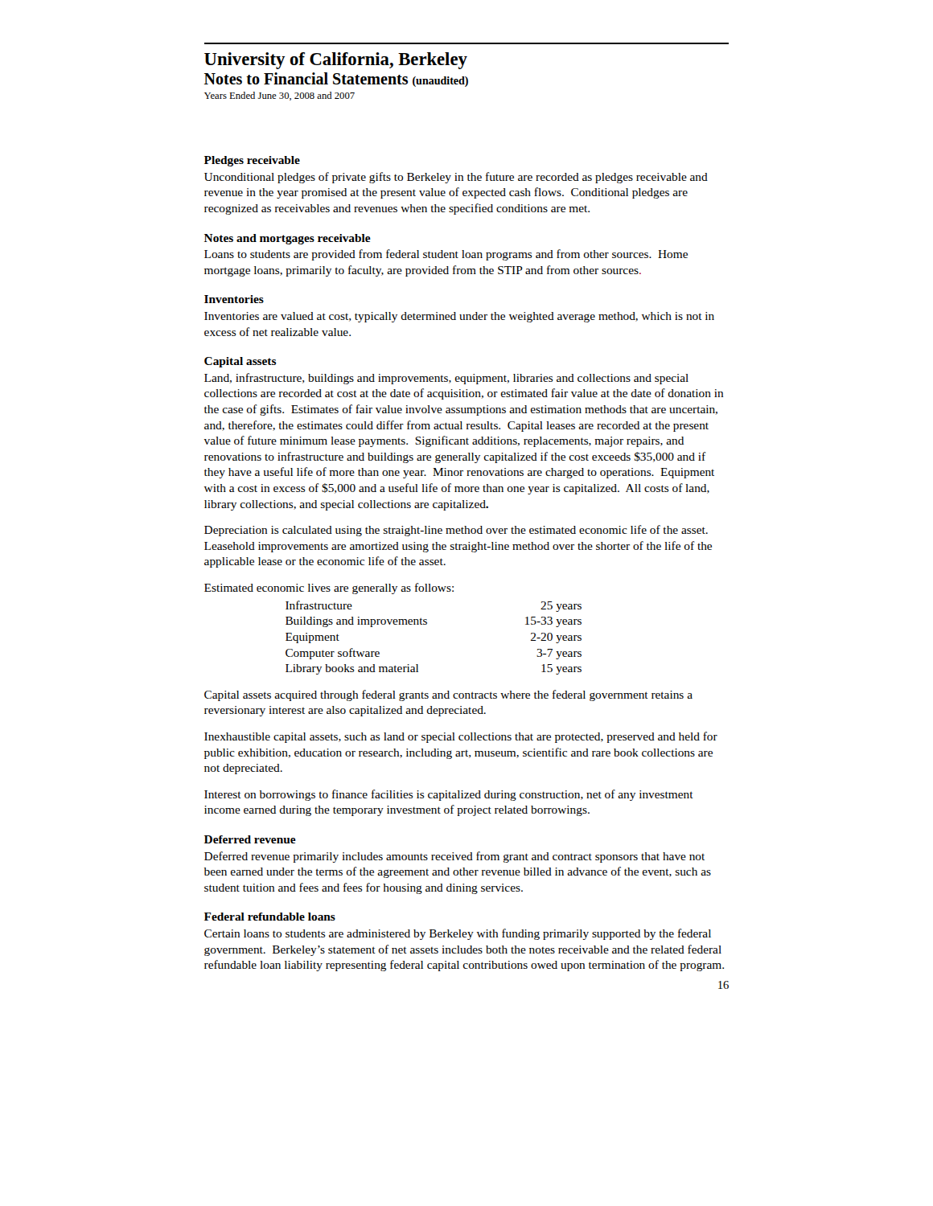University of California, Berkeley
Notes to Financial Statements (unaudited)
Years Ended June 30, 2008 and 2007
Pledges receivable
Unconditional pledges of private gifts to Berkeley in the future are recorded as pledges receivable and revenue in the year promised at the present value of expected cash flows. Conditional pledges are recognized as receivables and revenues when the specified conditions are met.
Notes and mortgages receivable
Loans to students are provided from federal student loan programs and from other sources. Home mortgage loans, primarily to faculty, are provided from the STIP and from other sources.
Inventories
Inventories are valued at cost, typically determined under the weighted average method, which is not in excess of net realizable value.
Capital assets
Land, infrastructure, buildings and improvements, equipment, libraries and collections and special collections are recorded at cost at the date of acquisition, or estimated fair value at the date of donation in the case of gifts. Estimates of fair value involve assumptions and estimation methods that are uncertain, and, therefore, the estimates could differ from actual results. Capital leases are recorded at the present value of future minimum lease payments. Significant additions, replacements, major repairs, and renovations to infrastructure and buildings are generally capitalized if the cost exceeds $35,000 and if they have a useful life of more than one year. Minor renovations are charged to operations. Equipment with a cost in excess of $5,000 and a useful life of more than one year is capitalized. All costs of land, library collections, and special collections are capitalized.
Depreciation is calculated using the straight-line method over the estimated economic life of the asset. Leasehold improvements are amortized using the straight-line method over the shorter of the life of the applicable lease or the economic life of the asset.
Estimated economic lives are generally as follows:
| Infrastructure | 25 years |
| Buildings and improvements | 15-33 years |
| Equipment | 2-20 years |
| Computer software | 3-7 years |
| Library books and material | 15 years |
Capital assets acquired through federal grants and contracts where the federal government retains a reversionary interest are also capitalized and depreciated.
Inexhaustible capital assets, such as land or special collections that are protected, preserved and held for public exhibition, education or research, including art, museum, scientific and rare book collections are not depreciated.
Interest on borrowings to finance facilities is capitalized during construction, net of any investment income earned during the temporary investment of project related borrowings.
Deferred revenue
Deferred revenue primarily includes amounts received from grant and contract sponsors that have not been earned under the terms of the agreement and other revenue billed in advance of the event, such as student tuition and fees and fees for housing and dining services.
Federal refundable loans
Certain loans to students are administered by Berkeley with funding primarily supported by the federal government. Berkeley’s statement of net assets includes both the notes receivable and the related federal refundable loan liability representing federal capital contributions owed upon termination of the program.
16